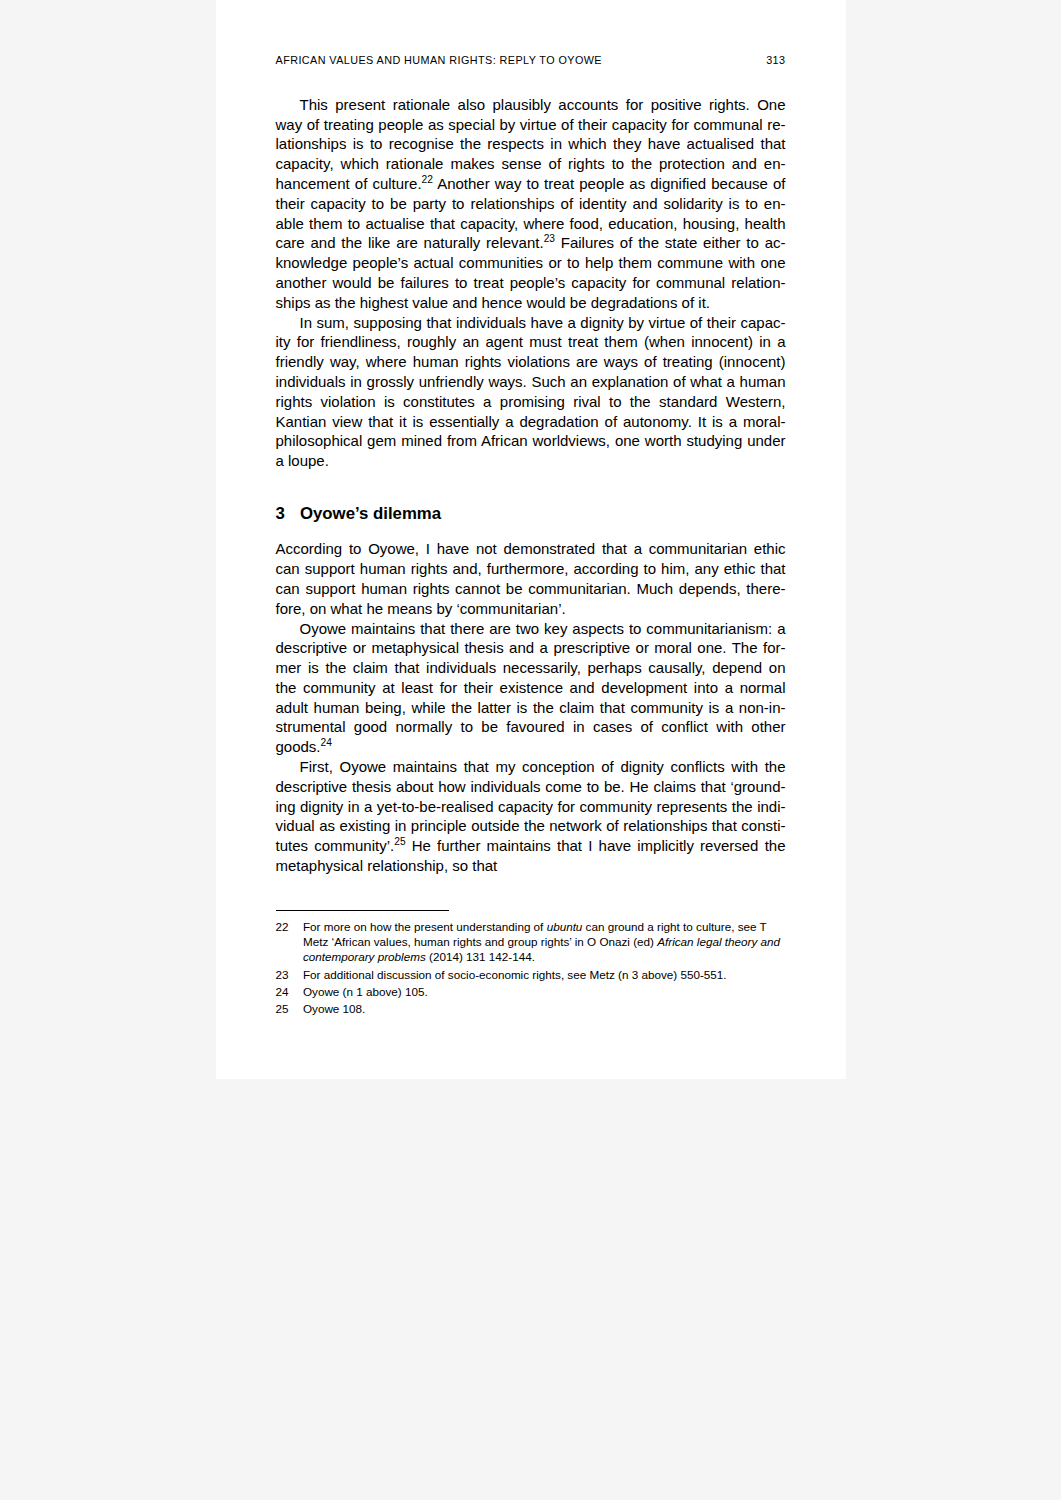African values and human rights: reply to Oyowe 313
This present rationale also plausibly accounts for positive rights. One way of treating people as special by virtue of their capacity for communal relationships is to recognise the respects in which they have actualised that capacity, which rationale makes sense of rights to the protection and enhancement of culture.22 Another way to treat people as dignified because of their capacity to be party to relationships of identity and solidarity is to enable them to actualise that capacity, where food, education, housing, health care and the like are naturally relevant.23 Failures of the state either to acknowledge people’s actual communities or to help them commune with one another would be failures to treat people’s capacity for communal relationships as the highest value and hence would be degradations of it.
In sum, supposing that individuals have a dignity by virtue of their capacity for friendliness, roughly an agent must treat them (when innocent) in a friendly way, where human rights violations are ways of treating (innocent) individuals in grossly unfriendly ways. Such an explanation of what a human rights violation is constitutes a promising rival to the standard Western, Kantian view that it is essentially a degradation of autonomy. It is a moral-philosophical gem mined from African worldviews, one worth studying under a loupe.
3 Oyowe’s dilemma
According to Oyowe, I have not demonstrated that a communitarian ethic can support human rights and, furthermore, according to him, any ethic that can support human rights cannot be communitarian. Much depends, therefore, on what he means by ‘communitarian’.
Oyowe maintains that there are two key aspects to communitarianism: a descriptive or metaphysical thesis and a prescriptive or moral one. The former is the claim that individuals necessarily, perhaps causally, depend on the community at least for their existence and development into a normal adult human being, while the latter is the claim that community is a non-instrumental good normally to be favoured in cases of conflict with other goods.24
First, Oyowe maintains that my conception of dignity conflicts with the descriptive thesis about how individuals come to be. He claims that ‘grounding dignity in a yet-to-be-realised capacity for community represents the individual as existing in principle outside the network of relationships that constitutes community’.25 He further maintains that I have implicitly reversed the metaphysical relationship, so that
22 For more on how the present understanding of ubuntu can ground a right to culture, see T Metz ‘African values, human rights and group rights’ in O Onazi (ed) African legal theory and contemporary problems (2014) 131 142-144.
23 For additional discussion of socio-economic rights, see Metz (n 3 above) 550-551.
24 Oyowe (n 1 above) 105.
25 Oyowe 108.